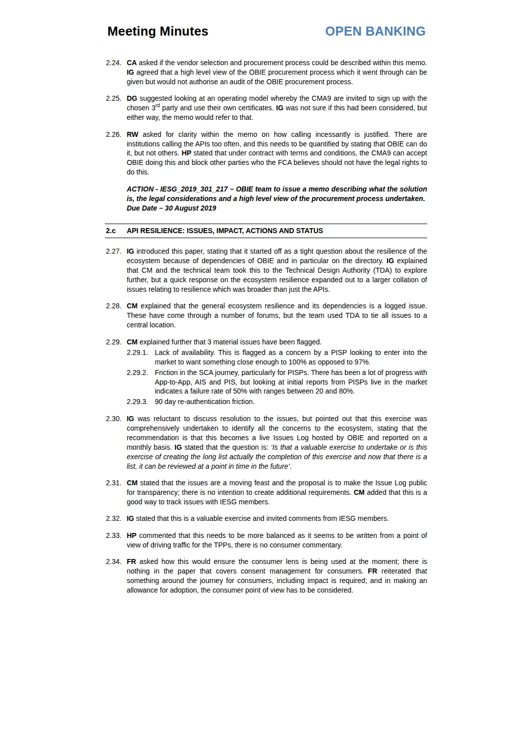Meeting Minutes
OPEN BANKING
2.24.
CA asked if the vendor selection and procurement process could be described within this memo. IG agreed that a high level view of the OBIE procurement process which it went through can be given but would not authorise an audit of the OBIE procurement process.
2.25.
DG suggested looking at an operating model whereby the CMA9 are invited to sign up with the chosen 3rd party and use their own certificates. IG was not sure if this had been considered, but either way, the memo would refer to that.
2.26.
RW asked for clarity within the memo on how calling incessantly is justified. There are institutions calling the APIs too often, and this needs to be quantified by stating that OBIE can do it, but not others. HP stated that under contract with terms and conditions, the CMA9 can accept OBIE doing this and block other parties who the FCA believes should not have the legal rights to do this.
ACTION - IESG_2019_301_217 – OBIE team to issue a memo describing what the solution is, the legal considerations and a high level view of the procurement process undertaken. Due Date – 30 August 2019
2.c
API RESILIENCE: ISSUES, IMPACT, ACTIONS AND STATUS
2.27.
IG introduced this paper, stating that it started off as a tight question about the resilience of the ecosystem because of dependencies of OBIE and in particular on the directory. IG explained that CM and the technical team took this to the Technical Design Authority (TDA) to explore further, but a quick response on the ecosystem resilience expanded out to a larger collation of issues relating to resilience which was broader than just the APIs.
2.28.
CM explained that the general ecosystem resilience and its dependencies is a logged issue. These have come through a number of forums, but the team used TDA to tie all issues to a central location.
2.29.
CM explained further that 3 material issues have been flagged.
2.29.1.
Lack of availability. This is flagged as a concern by a PISP looking to enter into the market to want something close enough to 100% as opposed to 97%.
2.29.2.
Friction in the SCA journey, particularly for PISPs. There has been a lot of progress with App-to-App, AIS and PIS, but looking at initial reports from PISPs live in the market indicates a failure rate of 50% with ranges between 20 and 80%.
2.29.3.
90 day re-authentication friction.
2.30.
IG was reluctant to discuss resolution to the issues, but pointed out that this exercise was comprehensively undertaken to identify all the concerns to the ecosystem, stating that the recommendation is that this becomes a live Issues Log hosted by OBIE and reported on a monthly basis. IG stated that the question is: ‘Is that a valuable exercise to undertake or is this exercise of creating the long list actually the completion of this exercise and now that there is a list, it can be reviewed at a point in time in the future’.
2.31.
CM stated that the issues are a moving feast and the proposal is to make the Issue Log public for transparency; there is no intention to create additional requirements. CM added that this is a good way to track issues with IESG members.
2.32.
IG stated that this is a valuable exercise and invited comments from IESG members.
2.33.
HP commented that this needs to be more balanced as it seems to be written from a point of view of driving traffic for the TPPs, there is no consumer commentary.
2.34.
FR asked how this would ensure the consumer lens is being used at the moment; there is nothing in the paper that covers consent management for consumers. FR reiterated that something around the journey for consumers, including impact is required; and in making an allowance for adoption, the consumer point of view has to be considered.